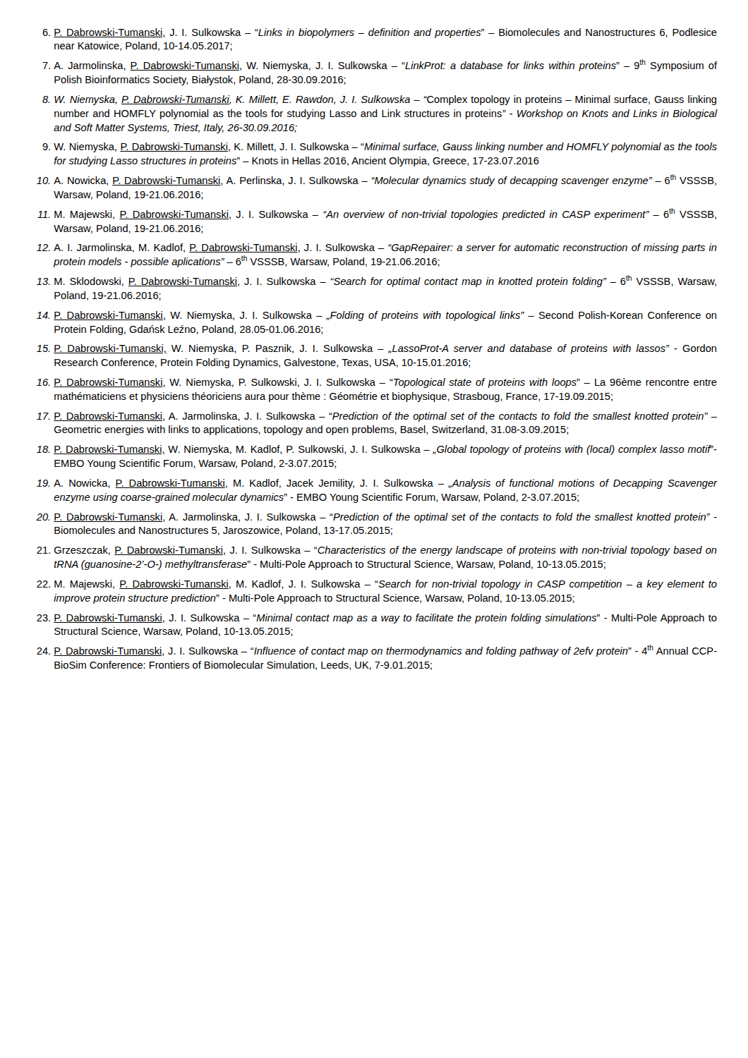P. Dabrowski-Tumanski, J. I. Sulkowska – “Links in biopolymers – definition and properties” – Biomolecules and Nanostructures 6, Podlesice near Katowice, Poland, 10-14.05.2017;
A. Jarmolinska, P. Dabrowski-Tumanski, W. Niemyska, J. I. Sulkowska – “LinkProt: a database for links within proteins” – 9th Symposium of Polish Bioinformatics Society, Białystok, Poland, 28-30.09.2016;
W. Niemyska, P. Dabrowski-Tumanski, K. Millett, E. Rawdon, J. I. Sulkowska – “Complex topology in proteins – Minimal surface, Gauss linking number and HOMFLY polynomial as the tools for studying Lasso and Link structures in proteins” - Workshop on Knots and Links in Biological and Soft Matter Systems, Triest, Italy, 26-30.09.2016;
W. Niemyska, P. Dabrowski-Tumanski, K. Millett, J. I. Sulkowska – “Minimal surface, Gauss linking number and HOMFLY polynomial as the tools for studying Lasso structures in proteins” – Knots in Hellas 2016, Ancient Olympia, Greece, 17-23.07.2016
A. Nowicka, P. Dabrowski-Tumanski, A. Perlinska, J. I. Sulkowska – “Molecular dynamics study of decapping scavenger enzyme” – 6th VSSSB, Warsaw, Poland, 19-21.06.2016;
M. Majewski, P. Dabrowski-Tumanski, J. I. Sulkowska – “An overview of non-trivial topologies predicted in CASP experiment” – 6th VSSSB, Warsaw, Poland, 19-21.06.2016;
A. I. Jarmolinska, M. Kadlof, P. Dabrowski-Tumanski, J. I. Sulkowska – “GapRepairer: a server for automatic reconstruction of missing parts in protein models - possible aplications” – 6th VSSSB, Warsaw, Poland, 19-21.06.2016;
M. Sklodowski, P. Dabrowski-Tumanski, J. I. Sulkowska – “Search for optimal contact map in knotted protein folding” – 6th VSSSB, Warsaw, Poland, 19-21.06.2016;
P. Dabrowski-Tumanski, W. Niemyska, J. I. Sulkowska – „Folding of proteins with topological links” – Second Polish-Korean Conference on Protein Folding, Gdańsk Leźno, Poland, 28.05-01.06.2016;
P. Dabrowski-Tumanski, W. Niemyska, P. Pasznik, J. I. Sulkowska – „LassoProt-A server and database of proteins with lassos” - Gordon Research Conference, Protein Folding Dynamics, Galvestone, Texas, USA, 10-15.01.2016;
P. Dabrowski-Tumanski, W. Niemyska, P. Sulkowski, J. I. Sulkowska – “Topological state of proteins with loops” – La 96ème rencontre entre mathématiciens et physiciens théoriciens aura pour thème : Géométrie et biophysique, Strasboug, France, 17-19.09.2015;
P. Dabrowski-Tumanski, A. Jarmolinska, J. I. Sulkowska – “Prediction of the optimal set of the contacts to fold the smallest knotted protein” – Geometric energies with links to applications, topology and open problems, Basel, Switzerland, 31.08-3.09.2015;
P. Dabrowski-Tumanski, W. Niemyska, M. Kadlof, P. Sulkowski, J. I. Sulkowska – „Global topology of proteins with (local) complex lasso motif”- EMBO Young Scientific Forum, Warsaw, Poland, 2-3.07.2015;
A. Nowicka, P. Dabrowski-Tumanski, M. Kadlof, Jacek Jemility, J. I. Sulkowska – „Analysis of functional motions of Decapping Scavenger enzyme using coarse-grained molecular dynamics” - EMBO Young Scientific Forum, Warsaw, Poland, 2-3.07.2015;
P. Dabrowski-Tumanski, A. Jarmolinska, J. I. Sulkowska – “Prediction of the optimal set of the contacts to fold the smallest knotted protein” - Biomolecules and Nanostructures 5, Jaroszowice, Poland, 13-17.05.2015;
Grzeszczak, P. Dabrowski-Tumanski, J. I. Sulkowska – “Characteristics of the energy landscape of proteins with non-trivial topology based on tRNA (guanosine-2’-O-) methyltransferase” - Multi-Pole Approach to Structural Science, Warsaw, Poland, 10-13.05.2015;
M. Majewski, P. Dabrowski-Tumanski, M. Kadlof, J. I. Sulkowska – “Search for non-trivial topology in CASP competition – a key element to improve protein structure prediction” - Multi-Pole Approach to Structural Science, Warsaw, Poland, 10-13.05.2015;
P. Dabrowski-Tumanski, J. I. Sulkowska – “Minimal contact map as a way to facilitate the protein folding simulations” - Multi-Pole Approach to Structural Science, Warsaw, Poland, 10-13.05.2015;
P. Dabrowski-Tumanski, J. I. Sulkowska – “Influence of contact map on thermodynamics and folding pathway of 2efv protein” - 4th Annual CCP-BioSim Conference: Frontiers of Biomolecular Simulation, Leeds, UK, 7-9.01.2015;